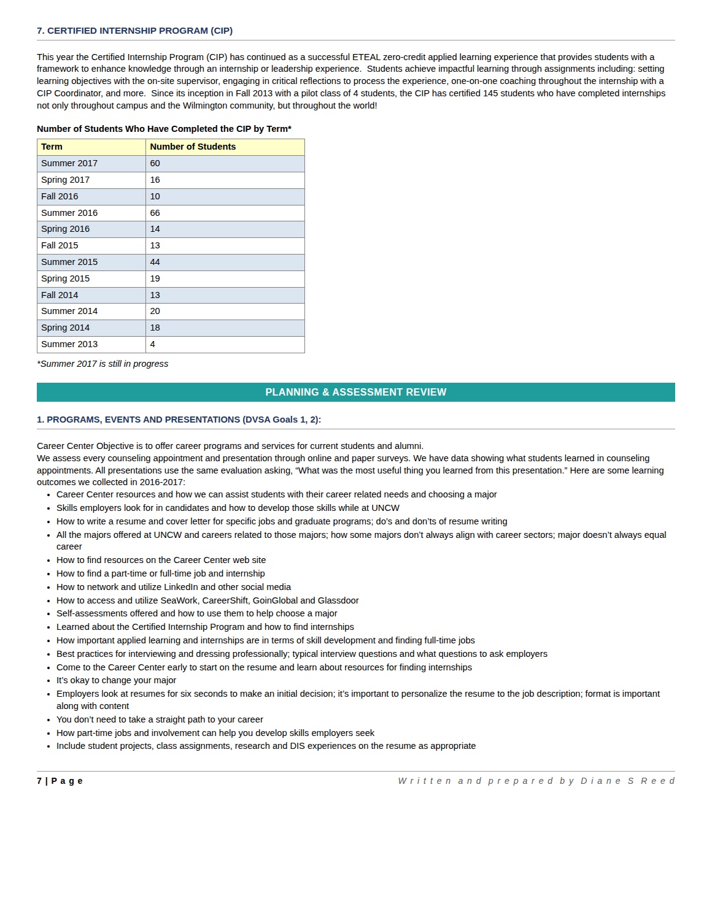7. CERTIFIED INTERNSHIP PROGRAM (CIP)
This year the Certified Internship Program (CIP) has continued as a successful ETEAL zero-credit applied learning experience that provides students with a framework to enhance knowledge through an internship or leadership experience. Students achieve impactful learning through assignments including: setting learning objectives with the on-site supervisor, engaging in critical reflections to process the experience, one-on-one coaching throughout the internship with a CIP Coordinator, and more. Since its inception in Fall 2013 with a pilot class of 4 students, the CIP has certified 145 students who have completed internships not only throughout campus and the Wilmington community, but throughout the world!
Number of Students Who Have Completed the CIP by Term*
| Term | Number of Students |
| --- | --- |
| Summer 2017 | 60 |
| Spring 2017 | 16 |
| Fall 2016 | 10 |
| Summer 2016 | 66 |
| Spring 2016 | 14 |
| Fall 2015 | 13 |
| Summer 2015 | 44 |
| Spring 2015 | 19 |
| Fall 2014 | 13 |
| Summer 2014 | 20 |
| Spring 2014 | 18 |
| Summer 2013 | 4 |
*Summer 2017 is still in progress
PLANNING & ASSESSMENT REVIEW
1. PROGRAMS, EVENTS AND PRESENTATIONS (DVSA Goals 1, 2):
Career Center Objective is to offer career programs and services for current students and alumni.
We assess every counseling appointment and presentation through online and paper surveys. We have data showing what students learned in counseling appointments. All presentations use the same evaluation asking, “What was the most useful thing you learned from this presentation.” Here are some learning outcomes we collected in 2016-2017:
Career Center resources and how we can assist students with their career related needs and choosing a major
Skills employers look for in candidates and how to develop those skills while at UNCW
How to write a resume and cover letter for specific jobs and graduate programs; do’s and don’ts of resume writing
All the majors offered at UNCW and careers related to those majors; how some majors don’t always align with career sectors; major doesn’t always equal career
How to find resources on the Career Center web site
How to find a part-time or full-time job and internship
How to network and utilize LinkedIn and other social media
How to access and utilize SeaWork, CareerShift, GoinGlobal and Glassdoor
Self-assessments offered and how to use them to help choose a major
Learned about the Certified Internship Program and how to find internships
How important applied learning and internships are in terms of skill development and finding full-time jobs
Best practices for interviewing and dressing professionally; typical interview questions and what questions to ask employers
Come to the Career Center early to start on the resume and learn about resources for finding internships
It’s okay to change your major
Employers look at resumes for six seconds to make an initial decision; it’s important to personalize the resume to the job description; format is important along with content
You don’t need to take a straight path to your career
How part-time jobs and involvement can help you develop skills employers seek
Include student projects, class assignments, research and DIS experiences on the resume as appropriate
7 | P a g e W r i t t e n a n d p r e p a r e d b y D i a n e S R e e d